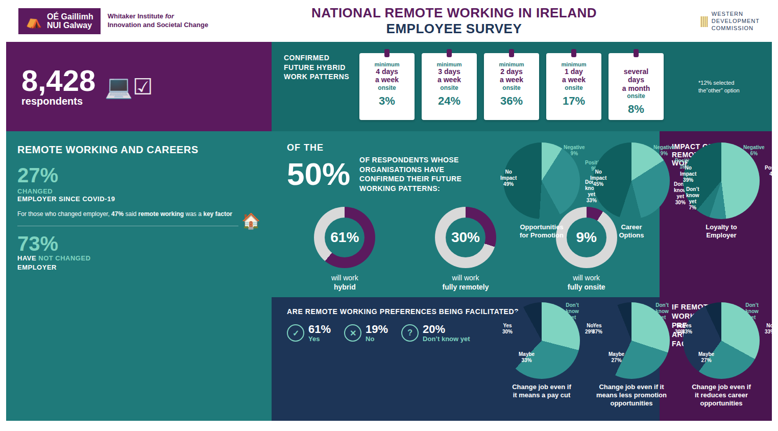⛺ OÉ Gaillimh
NUI Galway
Whitaker Institute for Innovation and Societal Change
NATIONAL REMOTE WORKING IN IRELAND
EMPLOYEE SURVEY
|||| WESTERN
DEVELOPMENT
COMMISSION
8,428
respondents
💻☑
CONFIRMED FUTURE HYBRID WORK PATTERNS
minimum
4 days
a week
onsite
3%
minimum
3 days
a week
onsite
24%
minimum
2 days
a week
onsite
36%
minimum
1 day
a week
onsite
17%
several
days
a month
onsite
8%
*12% selected the“other” option
OF THE
50%
OF RESPONDENTS WHOSE
ORGANISATIONS HAVE
CONFIRMED THEIR FUTURE
WORKING PATTERNS:
61%
will work
hybrid
30%
will work
fully remotely
9%
will work
fully onsite
IMPACT OF REMOTE WORKING ON:
Negative9% Positive9% Don’tknow yet 33% NoImpact 49%
Opportunities
for Promotion
Negative9% Positive16% Don’t know yet30% NoImpact 45%
Career
Options
Negative6% Positive48% Don’tknow yet 7% NoImpact 39%
Loyalty to
Employer
REMOTE WORKING AND CAREERS
27%
CHANGED
EMPLOYER SINCE COVID-19
🏠 For those who changed employer, 47% said remote working was a key factor
73%
HAVE NOT CHANGED
EMPLOYER
ARE REMOTE WORKING PREFERENCES BEING FACILITATED?
✓
61%
Yes
✕
19%
No
?
20%
Don’t know yet
IF REMOTE WORKING PREFERENCES ARE NOT FACILITATED
Don’tknow yet 8% No29% Maybe33% Yes30%
Change job even if
it means a pay cut
Don’tknow yet 6% No30% Maybe27% Yes37%
Change job even if it
means less promotion
opportunities
Don’tknow yet 7% No33% Maybe27% Yes33%
Change job even if
it reduces career
opportunities